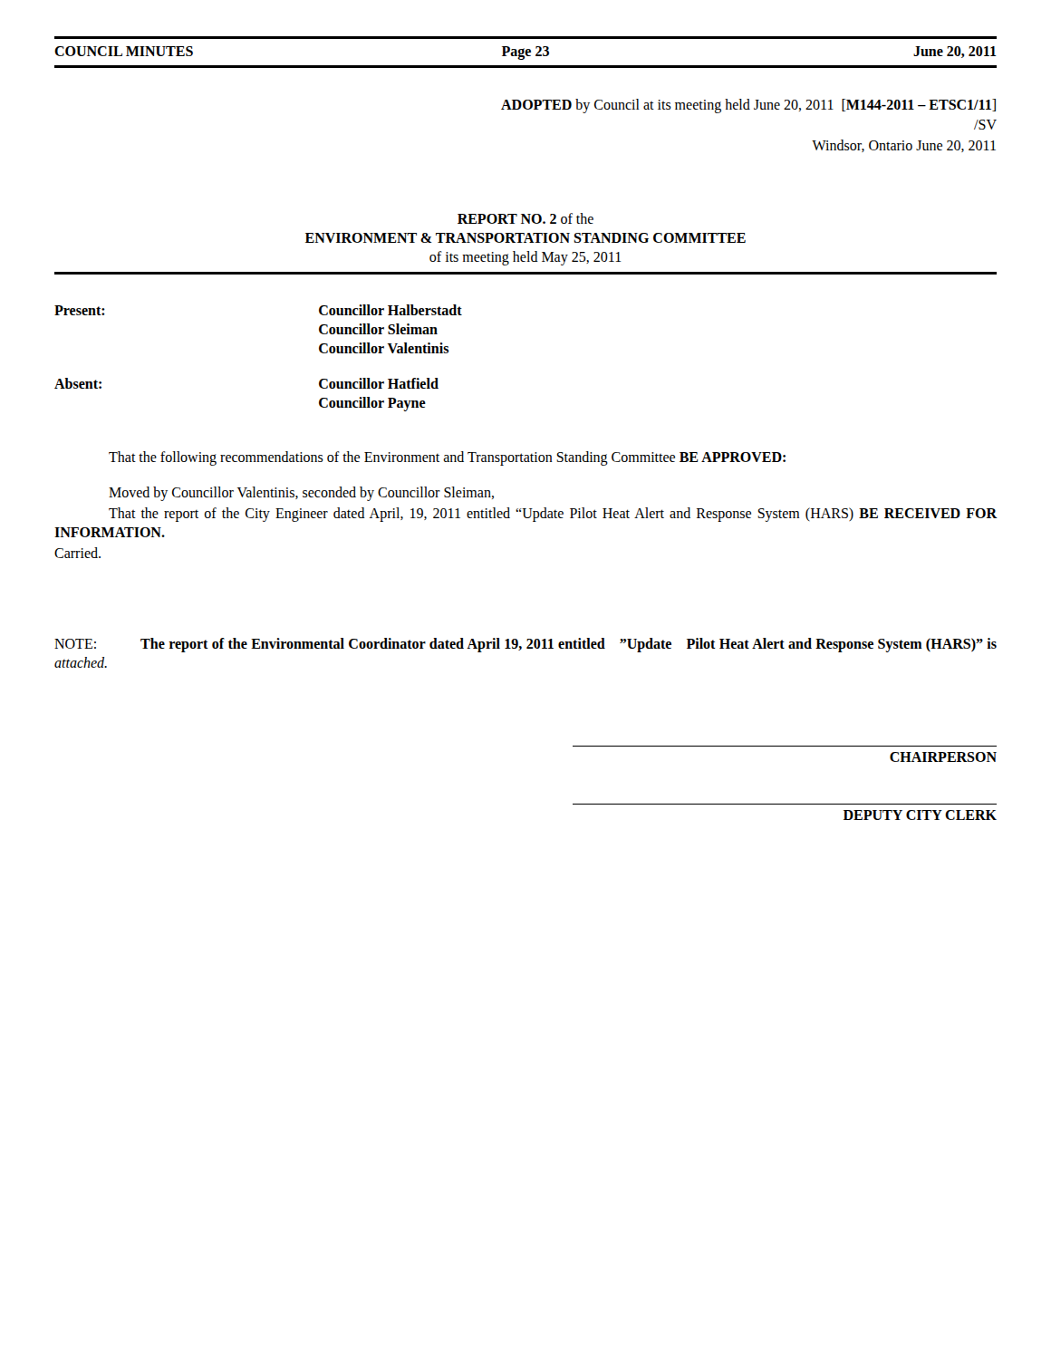COUNCIL MINUTES
Page 23
June 20, 2011
ADOPTED by Council at its meeting held June 20, 2011 [M144-2011 – ETSC1/11]
/SV
Windsor, Ontario June 20, 2011
REPORT NO. 2 of the ENVIRONMENT & TRANSPORTATION STANDING COMMITTEE of its meeting held May 25, 2011
| Present: | Councillor Halberstadt |
| | Councillor Sleiman |
| | Councillor Valentinis |
| Absent: | Councillor Hatfield |
| | Councillor Payne |
That the following recommendations of the Environment and Transportation Standing Committee BE APPROVED:
Moved by Councillor Valentinis, seconded by Councillor Sleiman,
That the report of the City Engineer dated April, 19, 2011 entitled “Update Pilot Heat Alert and Response System (HARS) BE RECEIVED FOR INFORMATION.
Carried.
NOTE:   The report of the Environmental Coordinator dated April 19, 2011 entitled ”Update Pilot Heat Alert and Response System (HARS)” is attached.
CHAIRPERSON
DEPUTY CITY CLERK